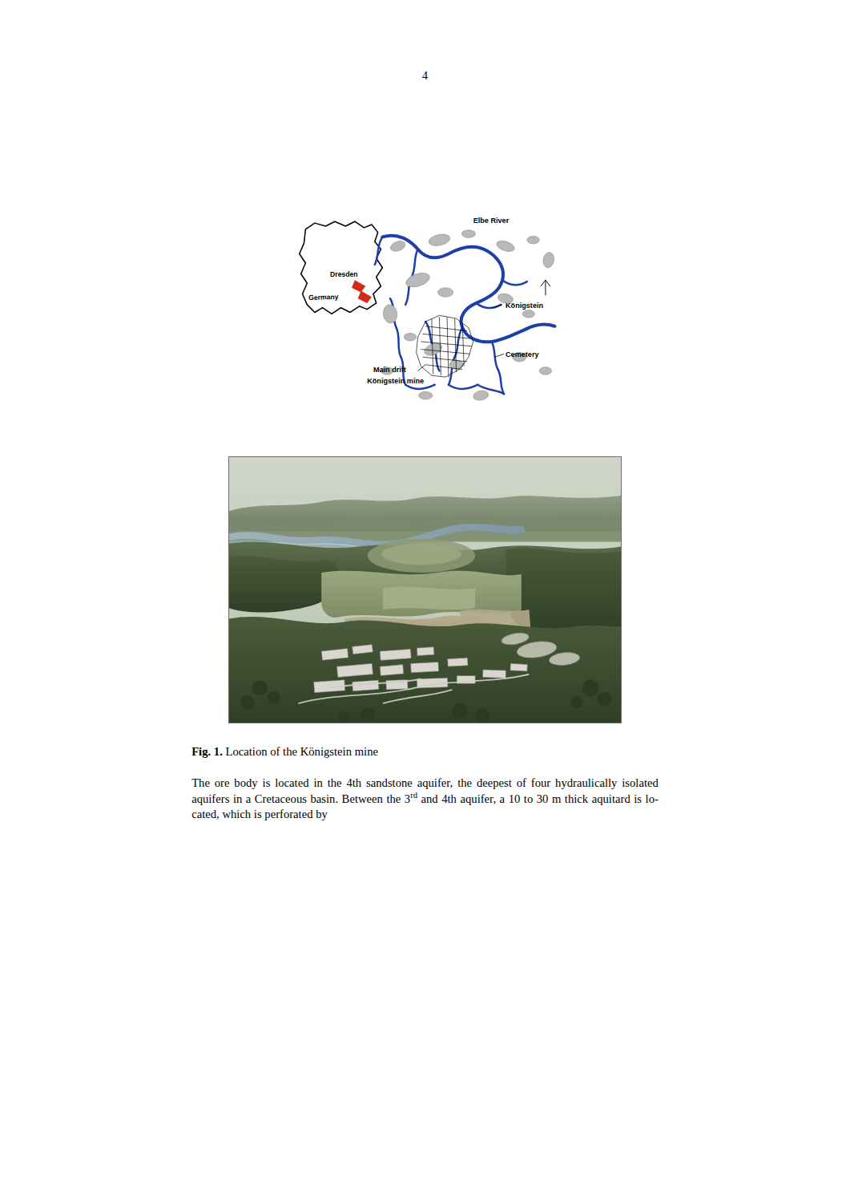4
Germany Dresden Elbe River Königstein Cemetery Main drift Königstein mine
Fig. 1. Location of the Königstein mine
The ore body is located in the 4th sandstone aquifer, the deepest of four hydraulically isolated aquifers in a Cretaceous basin. Between the 3rd and 4th aquifer, a 10 to 30 m thick aquitard is located, which is perforated by